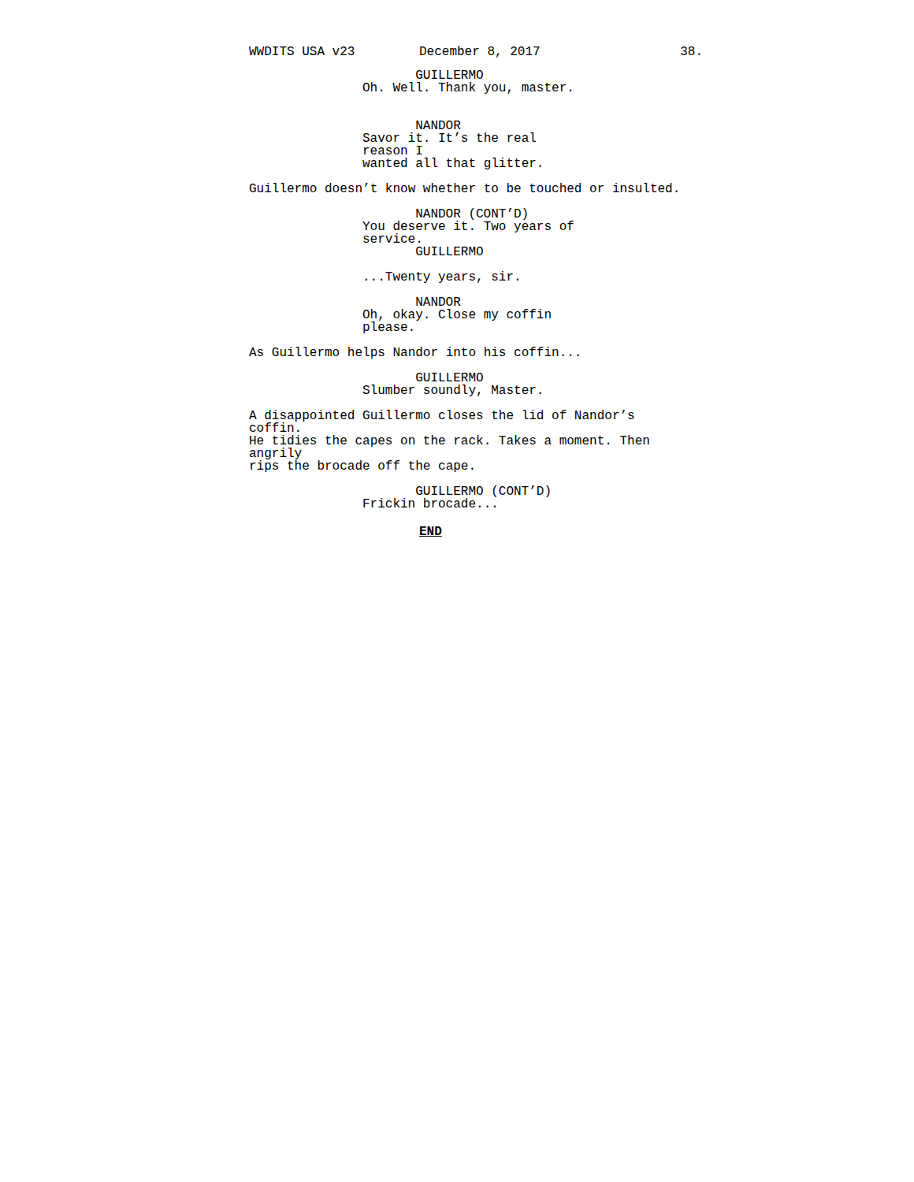WWDITS USA v23 December 8, 2017 38.
GUILLERMO
Oh. Well. Thank you, master.
NANDOR
Savor it. It’s the real reason I wanted all that glitter.
Guillermo doesn’t know whether to be touched or insulted.
NANDOR (CONT’D)
You deserve it. Two years of service.
GUILLERMO
...Twenty years, sir.
NANDOR
Oh, okay. Close my coffin please.
As Guillermo helps Nandor into his coffin...
GUILLERMO
Slumber soundly, Master.
A disappointed Guillermo closes the lid of Nandor’s coffin. He tidies the capes on the rack. Takes a moment. Then angrily rips the brocade off the cape.
GUILLERMO (CONT’D)
Frickin brocade...
END